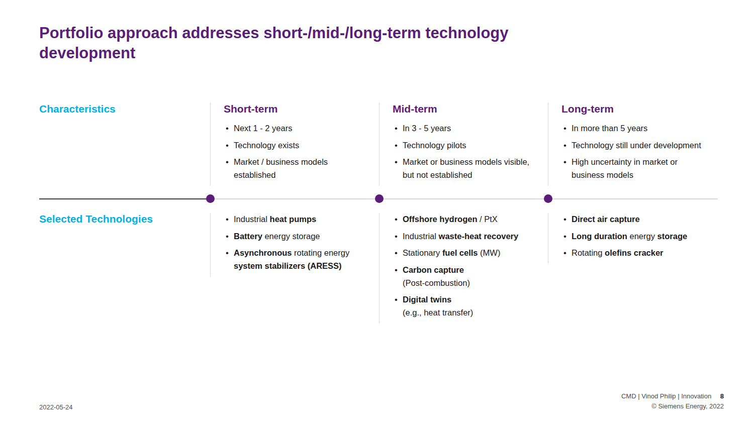Portfolio approach addresses short-/mid-/long-term technology development
Characteristics
Short-term
Next 1 - 2 years
Technology exists
Market / business models established
Mid-term
In 3 - 5 years
Technology pilots
Market or business models visible, but not established
Long-term
In more than 5 years
Technology still under development
High uncertainty in market or business models
Selected Technologies
Industrial heat pumps
Battery energy storage
Asynchronous rotating energy system stabilizers (ARESS)
Offshore hydrogen / PtX
Industrial waste-heat recovery
Stationary fuel cells (MW)
Carbon capture
(Post-combustion)
Digital twins
(e.g., heat transfer)
Direct air capture
Long duration energy storage
Rotating olefins cracker
2022-05-24
CMD | Vinod Philip | Innovation 8
© Siemens Energy, 2022